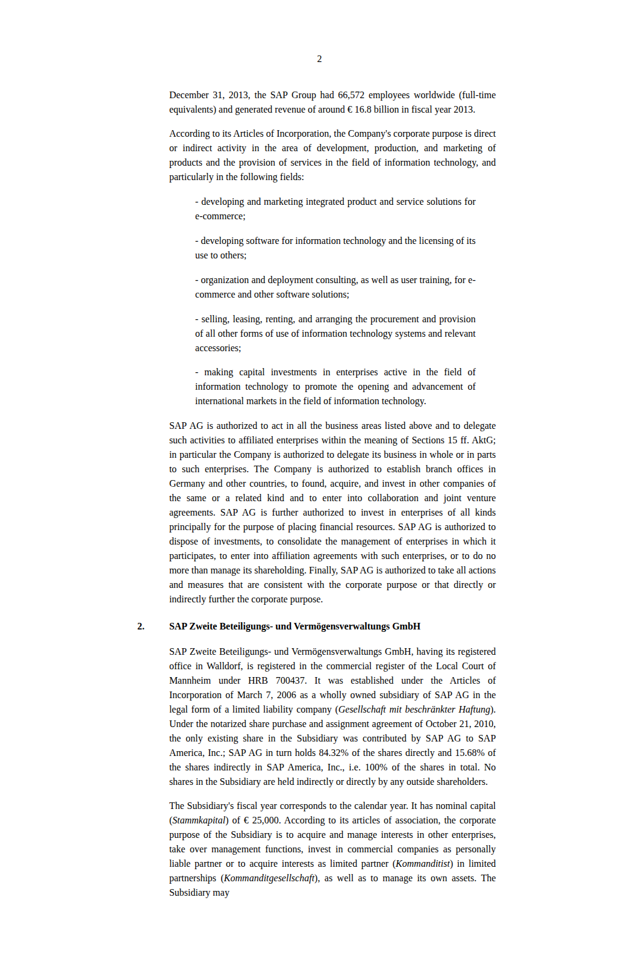2
December 31, 2013, the SAP Group had 66,572 employees worldwide (full-time equivalents) and generated revenue of around € 16.8 billion in fiscal year 2013.
According to its Articles of Incorporation, the Company's corporate purpose is direct or indirect activity in the area of development, production, and marketing of products and the provision of services in the field of information technology, and particularly in the following fields:
- developing and marketing integrated product and service solutions for e-commerce;
- developing software for information technology and the licensing of its use to others;
- organization and deployment consulting, as well as user training, for e-commerce and other software solutions;
- selling, leasing, renting, and arranging the procurement and provision of all other forms of use of information technology systems and relevant accessories;
- making capital investments in enterprises active in the field of information technology to promote the opening and advancement of international markets in the field of information technology.
SAP AG is authorized to act in all the business areas listed above and to delegate such activities to affiliated enterprises within the meaning of Sections 15 ff. AktG; in particular the Company is authorized to delegate its business in whole or in parts to such enterprises. The Company is authorized to establish branch offices in Germany and other countries, to found, acquire, and invest in other companies of the same or a related kind and to enter into collaboration and joint venture agreements. SAP AG is further authorized to invest in enterprises of all kinds principally for the purpose of placing financial resources. SAP AG is authorized to dispose of investments, to consolidate the management of enterprises in which it participates, to enter into affiliation agreements with such enterprises, or to do no more than manage its shareholding. Finally, SAP AG is authorized to take all actions and measures that are consistent with the corporate purpose or that directly or indirectly further the corporate purpose.
2.
SAP Zweite Beteiligungs- und Vermögensverwaltungs GmbH
SAP Zweite Beteiligungs- und Vermögensverwaltungs GmbH, having its registered office in Walldorf, is registered in the commercial register of the Local Court of Mannheim under HRB 700437. It was established under the Articles of Incorporation of March 7, 2006 as a wholly owned subsidiary of SAP AG in the legal form of a limited liability company (Gesellschaft mit beschränkter Haftung). Under the notarized share purchase and assignment agreement of October 21, 2010, the only existing share in the Subsidiary was contributed by SAP AG to SAP America, Inc.; SAP AG in turn holds 84.32% of the shares directly and 15.68% of the shares indirectly in SAP America, Inc., i.e. 100% of the shares in total. No shares in the Subsidiary are held indirectly or directly by any outside shareholders.
The Subsidiary's fiscal year corresponds to the calendar year. It has nominal capital (Stammkapital) of € 25,000. According to its articles of association, the corporate purpose of the Subsidiary is to acquire and manage interests in other enterprises, take over management functions, invest in commercial companies as personally liable partner or to acquire interests as limited partner (Kommanditist) in limited partnerships (Kommanditgesellschaft), as well as to manage its own assets. The Subsidiary may